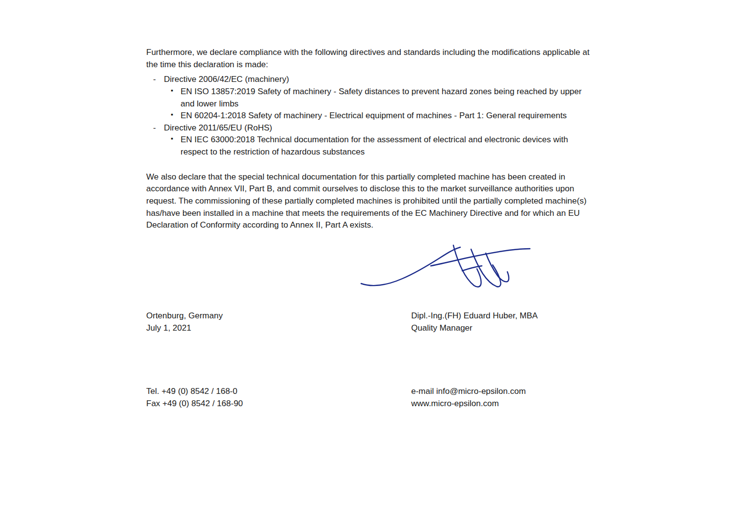Furthermore, we declare compliance with the following directives and standards including the modifications applicable at the time this declaration is made:
Directive 2006/42/EC (machinery)
EN ISO 13857:2019 Safety of machinery - Safety distances to prevent hazard zones being reached by upper and lower limbs
EN 60204-1:2018 Safety of machinery - Electrical equipment of machines - Part 1: General requirements
Directive 2011/65/EU (RoHS)
EN IEC 63000:2018 Technical documentation for the assessment of electrical and electronic devices with respect to the restriction of hazardous substances
We also declare that the special technical documentation for this partially completed machine has been created in accordance with Annex VII, Part B, and commit ourselves to disclose this to the market surveillance authorities upon request. The commissioning of these partially completed machines is prohibited until the partially completed machine(s) has/have been installed in a machine that meets the requirements of the EC Machinery Directive and for which an EU Declaration of Conformity according to Annex II, Part A exists.
| Ortenburg, Germany July 1, 2021 | Dipl.-Ing.(FH) Eduard Huber, MBA Quality Manager |
| Tel. +49 (0) 8542 / 168-0 Fax +49 (0) 8542 / 168-90 | e-mail info@micro-epsilon.com www.micro-epsilon.com |